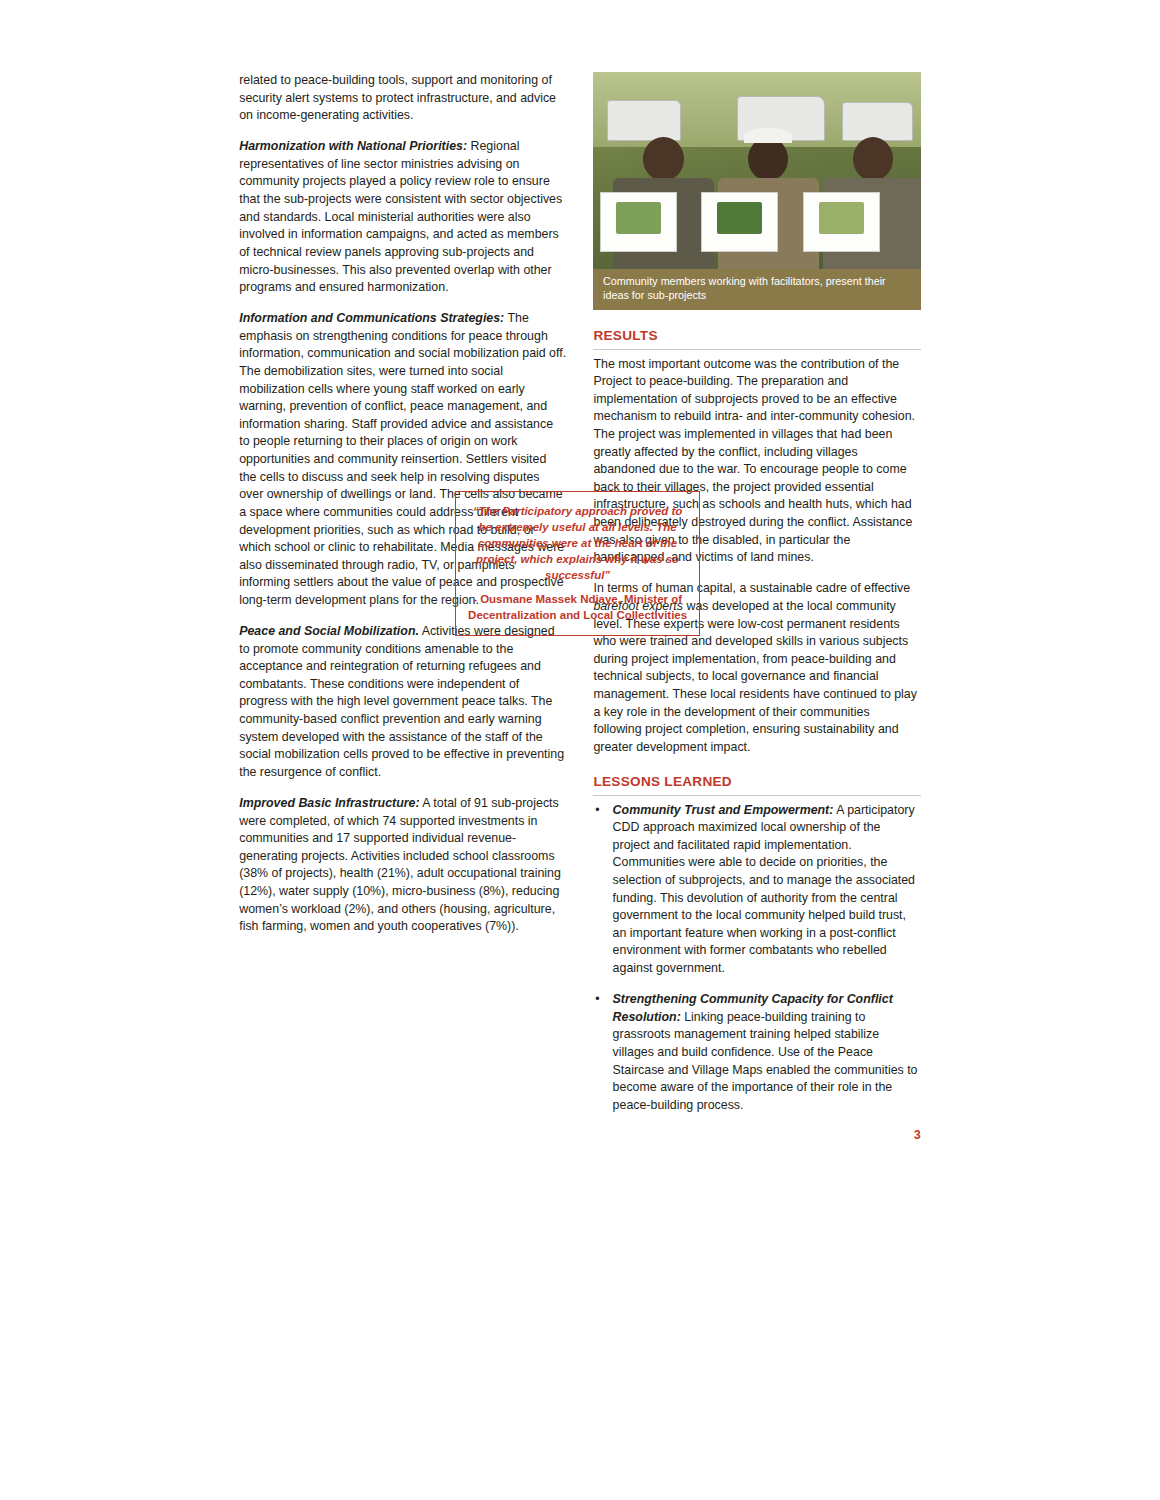related to peace-building tools, support and monitoring of security alert systems to protect infrastructure, and advice on income-generating activities.
Harmonization with National Priorities: Regional representatives of line sector ministries advising on community projects played a policy review role to ensure that the sub-projects were consistent with sector objectives and standards. Local ministerial authorities were also involved in information campaigns, and acted as members of technical review panels approving sub-projects and micro-businesses. This also prevented overlap with other programs and ensured harmonization.
Information and Communications Strategies: The emphasis on strengthening conditions for peace through information, communication and social mobilization paid off. The demobilization sites, were turned into social mobilization cells where young staff worked on early warning, prevention of conflict, peace management, and information sharing. Staff provided advice and assistance to people returning to their places of origin on work opportunities and community reinsertion. Settlers visited the cells to discuss and seek help in resolving disputes over ownership of dwellings or land. The cells also became a space where communities could address diferent development priorities, such as which road to build, or which school or clinic to rehabilitate. Media messages were also disseminated through radio, TV, or pamphlets informing settlers about the value of peace and prospective long-term development plans for the region.
Peace and Social Mobilization. Activities were designed to promote community conditions amenable to the acceptance and reintegration of returning refugees and combatants. These conditions were independent of progress with the high level government peace talks. The community-based conflict prevention and early warning system developed with the assistance of the staff of the social mobilization cells proved to be effective in preventing the resurgence of conflict.
Improved Basic Infrastructure: A total of 91 sub-projects were completed, of which 74 supported investments in communities and 17 supported individual revenue-generating projects. Activities included school classrooms (38% of projects), health (21%), adult occupational training (12%), water supply (10%), micro-business (8%), reducing women’s workload (2%), and others (housing, agriculture, fish farming, women and youth cooperatives (7%)).
Community members working with facilitators, present their ideas for sub-projects
Results
The most important outcome was the contribution of the Project to peace-building. The preparation and implementation of subprojects proved to be an effective mechanism to rebuild intra- and inter-community cohesion. The project was implemented in villages that had been greatly affected by the conflict, including villages abandoned due to the war. To encourage people to come back to their villages, the project provided essential infrastructure, such as schools and health huts, which had been deliberately destroyed during the conflict. Assistance was also given to the disabled, in particular the handicapped, and victims of land mines.
In terms of human capital, a sustainable cadre of effective barefoot experts was developed at the local community level. These experts were low-cost permanent residents who were trained and developed skills in various subjects during project implementation, from peace-building and technical subjects, to local governance and financial management. These local residents have continued to play a key role in the development of their communities following project completion, ensuring sustainability and greater development impact.
Lessons Learned
Community Trust and Empowerment: A participatory CDD approach maximized local ownership of the project and facilitated rapid implementation. Communities were able to decide on priorities, the selection of subprojects, and to manage the associated funding. This devolution of authority from the central government to the local community helped build trust, an important feature when working in a post-conflict environment with former combatants who rebelled against government.
Strengthening Community Capacity for Conflict Resolution: Linking peace-building training to grassroots management training helped stabilize villages and build confidence. Use of the Peace Staircase and Village Maps enabled the communities to become aware of the importance of their role in the peace-building process.
“The Participatory approach proved to be extremely useful at all levels. The communities were at the heart of the project, which explains why it was so successful” - Ousmane Massek Ndiaye, Minister of Decentralization and Local Collectivities
3